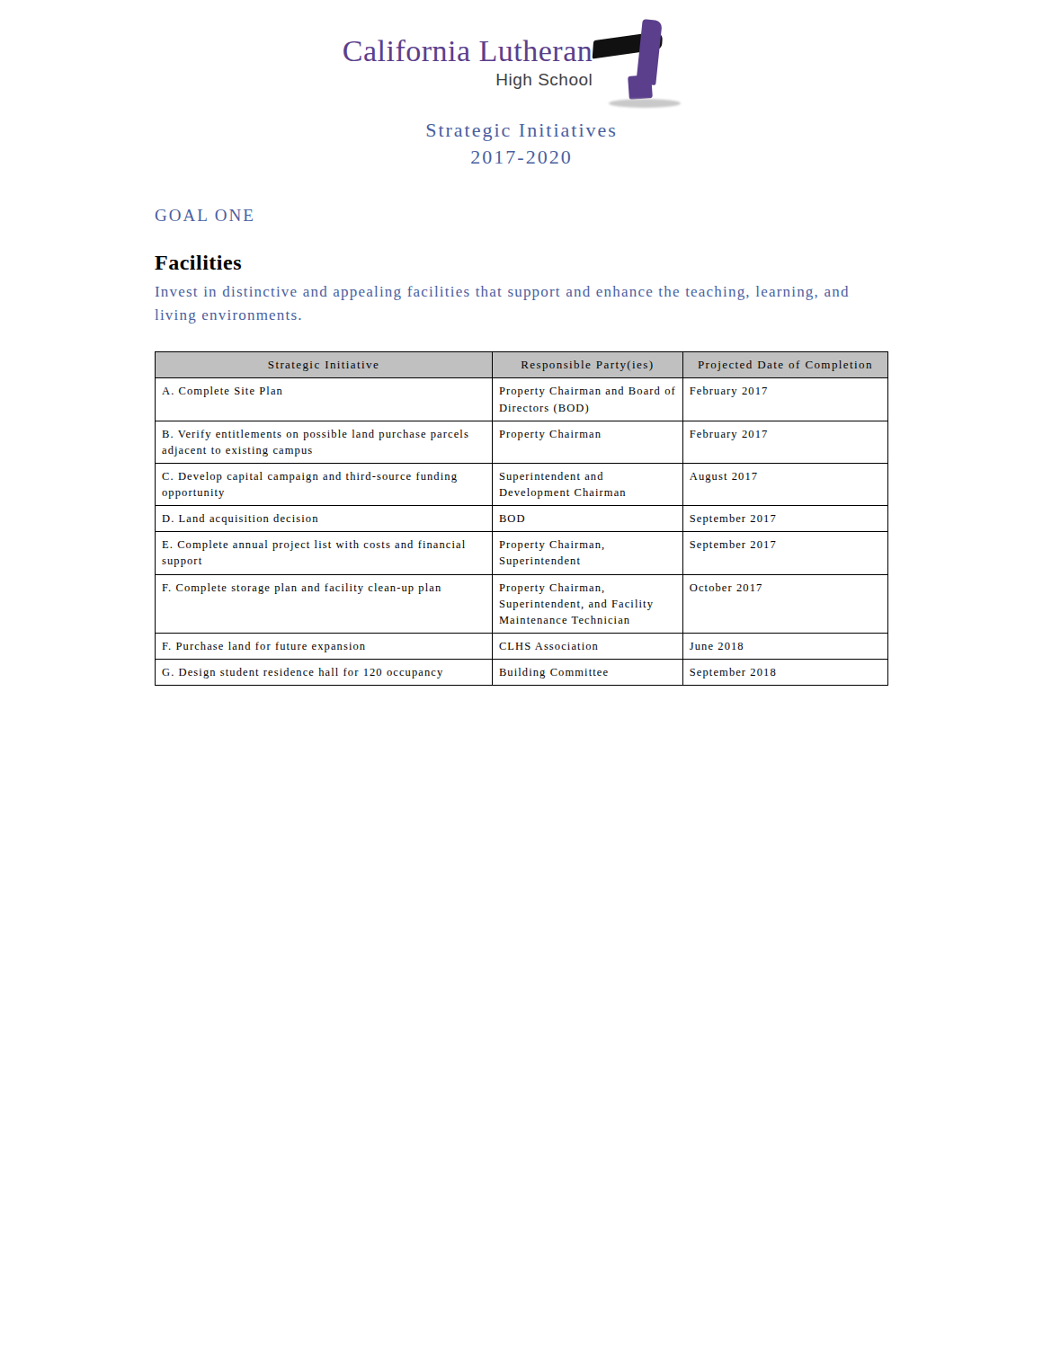California Lutheran High School
Strategic Initiatives2017-2020
GOAL ONE
Facilities
Invest in distinctive and appealing facilities that support and enhance the teaching, learning, and living environments.
| Strategic Initiative | Responsible Party(ies) | Projected Date of Completion |
| --- | --- | --- |
| A. Complete Site Plan | Property Chairman and Board of Directors (BOD) | February 2017 |
| B. Verify entitlements on possible land purchase parcels adjacent to existing campus | Property Chairman | February 2017 |
| C. Develop capital campaign and third-source funding opportunity | Superintendent and Development Chairman | August 2017 |
| D. Land acquisition decision | BOD | September 2017 |
| E. Complete annual project list with costs and financial support | Property Chairman, Superintendent | September 2017 |
| F. Complete storage plan and facility clean-up plan | Property Chairman, Superintendent, and Facility Maintenance Technician | October 2017 |
| F. Purchase land for future expansion | CLHS Association | June 2018 |
| G. Design student residence hall for 120 occupancy | Building Committee | September 2018 |